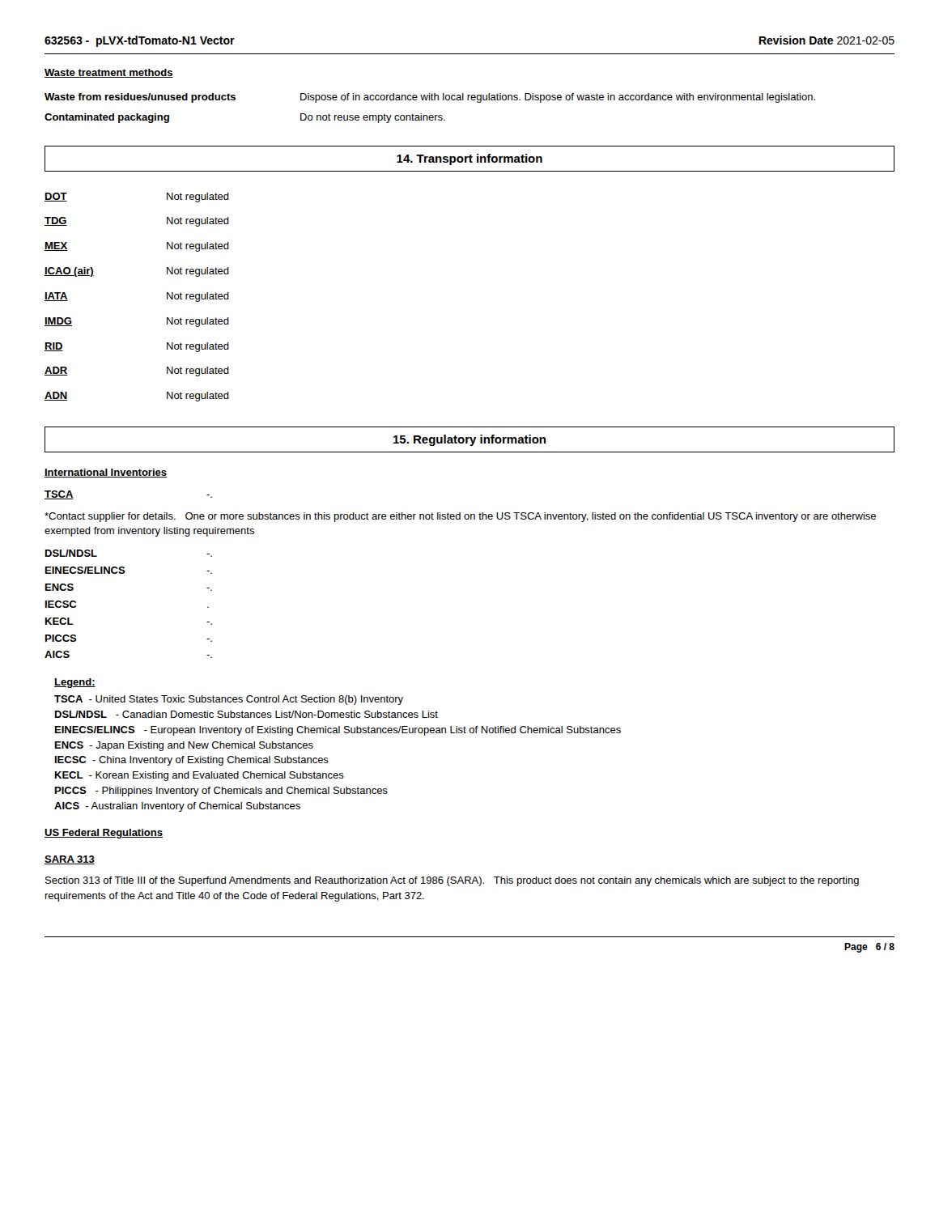632563 - pLVX-tdTomato-N1 Vector
Revision Date 2021-02-05
Waste treatment methods
| Waste from residues/unused products | Dispose of in accordance with local regulations. Dispose of waste in accordance with environmental legislation. |
| Contaminated packaging | Do not reuse empty containers. |
14. Transport information
| DOT | Not regulated |
| TDG | Not regulated |
| MEX | Not regulated |
| ICAO (air) | Not regulated |
| IATA | Not regulated |
| IMDG | Not regulated |
| RID | Not regulated |
| ADR | Not regulated |
| ADN | Not regulated |
15. Regulatory information
International Inventories
TSCA-.
*Contact supplier for details. One or more substances in this product are either not listed on the US TSCA inventory, listed on the confidential US TSCA inventory or are otherwise exempted from inventory listing requirements
| DSL/NDSL | -. |
| EINECS/ELINCS | -. |
| ENCS | -. |
| IECSC | . |
| KECL | -. |
| PICCS | -. |
| AICS | -. |
Legend:
TSCA - United States Toxic Substances Control Act Section 8(b) Inventory
DSL/NDSL - Canadian Domestic Substances List/Non-Domestic Substances List
EINECS/ELINCS - European Inventory of Existing Chemical Substances/European List of Notified Chemical Substances
ENCS - Japan Existing and New Chemical Substances
IECSC - China Inventory of Existing Chemical Substances
KECL - Korean Existing and Evaluated Chemical Substances
PICCS - Philippines Inventory of Chemicals and Chemical Substances
AICS - Australian Inventory of Chemical Substances
US Federal Regulations
SARA 313
Section 313 of Title III of the Superfund Amendments and Reauthorization Act of 1986 (SARA). This product does not contain any chemicals which are subject to the reporting requirements of the Act and Title 40 of the Code of Federal Regulations, Part 372.
Page 6 / 8